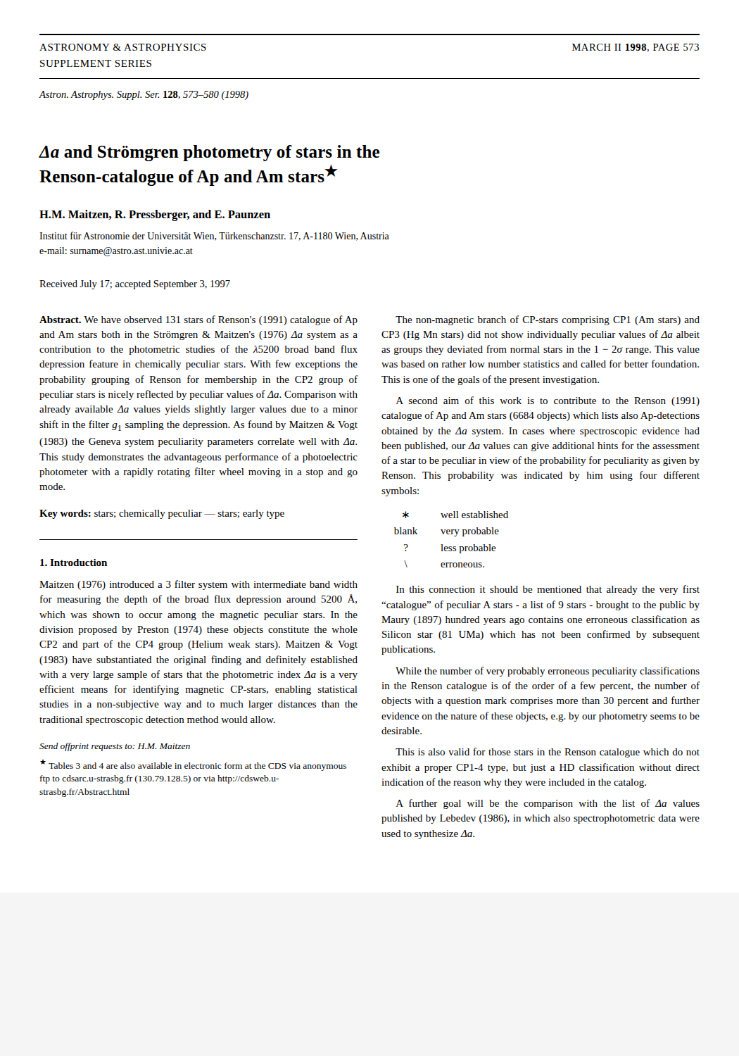Astronomy & Astrophysics
Supplement Series
March II 1998, page 573
Astron. Astrophys. Suppl. Ser. 128, 573–580 (1998)
Δa and Strömgren photometry of stars in the
Renson-catalogue of Ap and Am stars★
H.M. Maitzen, R. Pressberger, and E. Paunzen
Institut für Astronomie der Universität Wien, Türkenschanzstr. 17, A-1180 Wien, Austria
e-mail: surname@astro.ast.univie.ac.at
Received July 17; accepted September 3, 1997
Abstract. We have observed 131 stars of Renson's (1991) catalogue of Ap and Am stars both in the Strömgren & Maitzen's (1976) Δa system as a contribution to the photometric studies of the λ5200 broad band flux depression feature in chemically peculiar stars. With few exceptions the probability grouping of Renson for membership in the CP2 group of peculiar stars is nicely reflected by peculiar values of Δa. Comparison with already available Δa values yields slightly larger values due to a minor shift in the filter g1 sampling the depression. As found by Maitzen & Vogt (1983) the Geneva system peculiarity parameters correlate well with Δa. This study demonstrates the advantageous performance of a photoelectric photometer with a rapidly rotating filter wheel moving in a stop and go mode.
Key words: stars; chemically peculiar — stars; early type
1. Introduction
Maitzen (1976) introduced a 3 filter system with intermediate band width for measuring the depth of the broad flux depression around 5200 Å, which was shown to occur among the magnetic peculiar stars. In the division proposed by Preston (1974) these objects constitute the whole CP2 and part of the CP4 group (Helium weak stars). Maitzen & Vogt (1983) have substantiated the original finding and definitely established with a very large sample of stars that the photometric index Δa is a very efficient means for identifying magnetic CP-stars, enabling statistical studies in a non-subjective way and to much larger distances than the traditional spectroscopic detection method would allow.
Send offprint requests to: H.M. Maitzen
★ Tables 3 and 4 are also available in electronic form at the CDS via anonymous ftp to cdsarc.u-strasbg.fr (130.79.128.5) or via http://cdsweb.u-strasbg.fr/Abstract.html
The non-magnetic branch of CP-stars comprising CP1 (Am stars) and CP3 (Hg Mn stars) did not show individually peculiar values of Δa albeit as groups they deviated from normal stars in the 1 − 2σ range. This value was based on rather low number statistics and called for better foundation. This is one of the goals of the present investigation.
A second aim of this work is to contribute to the Renson (1991) catalogue of Ap and Am stars (6684 objects) which lists also Ap-detections obtained by the Δa system. In cases where spectroscopic evidence had been published, our Δa values can give additional hints for the assessment of a star to be peculiar in view of the probability for peculiarity as given by Renson. This probability was indicated by him using four different symbols:
| ∗ | well established |
| blank | very probable |
| ? | less probable |
| \ | erroneous. |
In this connection it should be mentioned that already the very first “catalogue” of peculiar A stars - a list of 9 stars - brought to the public by Maury (1897) hundred years ago contains one erroneous classification as Silicon star (81 UMa) which has not been confirmed by subsequent publications.
While the number of very probably erroneous peculiarity classifications in the Renson catalogue is of the order of a few percent, the number of objects with a question mark comprises more than 30 percent and further evidence on the nature of these objects, e.g. by our photometry seems to be desirable.
This is also valid for those stars in the Renson catalogue which do not exhibit a proper CP1-4 type, but just a HD classification without direct indication of the reason why they were included in the catalog.
A further goal will be the comparison with the list of Δa values published by Lebedev (1986), in which also spectrophotometric data were used to synthesize Δa.